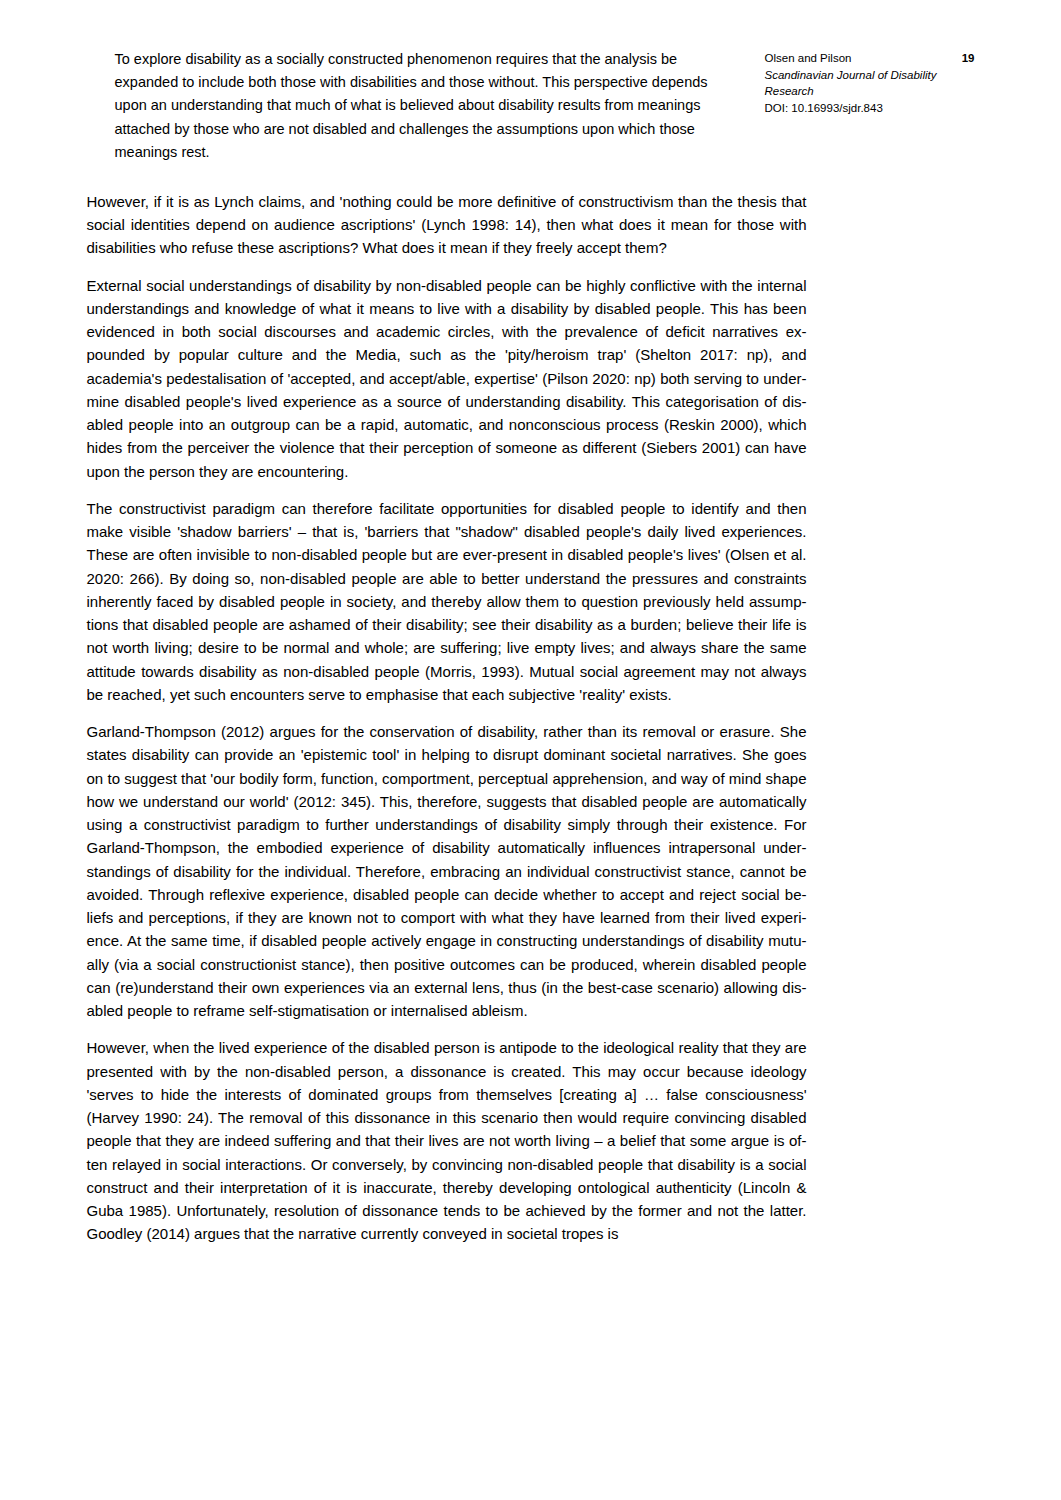To explore disability as a socially constructed phenomenon requires that the analysis be expanded to include both those with disabilities and those without. This perspective depends upon an understanding that much of what is believed about disability results from meanings attached by those who are not disabled and challenges the assumptions upon which those meanings rest.
19 Olsen and Pilson
Scandinavian Journal of Disability Research
DOI: 10.16993/sjdr.843
However, if it is as Lynch claims, and 'nothing could be more definitive of constructivism than the thesis that social identities depend on audience ascriptions' (Lynch 1998: 14), then what does it mean for those with disabilities who refuse these ascriptions? What does it mean if they freely accept them?
External social understandings of disability by non-disabled people can be highly conflictive with the internal understandings and knowledge of what it means to live with a disability by disabled people. This has been evidenced in both social discourses and academic circles, with the prevalence of deficit narratives expounded by popular culture and the Media, such as the 'pity/heroism trap' (Shelton 2017: np), and academia's pedestalisation of 'accepted, and accept/able, expertise' (Pilson 2020: np) both serving to undermine disabled people's lived experience as a source of understanding disability. This categorisation of disabled people into an outgroup can be a rapid, automatic, and nonconscious process (Reskin 2000), which hides from the perceiver the violence that their perception of someone as different (Siebers 2001) can have upon the person they are encountering.
The constructivist paradigm can therefore facilitate opportunities for disabled people to identify and then make visible 'shadow barriers' – that is, 'barriers that "shadow" disabled people's daily lived experiences. These are often invisible to non-disabled people but are ever-present in disabled people's lives' (Olsen et al. 2020: 266). By doing so, non-disabled people are able to better understand the pressures and constraints inherently faced by disabled people in society, and thereby allow them to question previously held assumptions that disabled people are ashamed of their disability; see their disability as a burden; believe their life is not worth living; desire to be normal and whole; are suffering; live empty lives; and always share the same attitude towards disability as non-disabled people (Morris, 1993). Mutual social agreement may not always be reached, yet such encounters serve to emphasise that each subjective 'reality' exists.
Garland-Thompson (2012) argues for the conservation of disability, rather than its removal or erasure. She states disability can provide an 'epistemic tool' in helping to disrupt dominant societal narratives. She goes on to suggest that 'our bodily form, function, comportment, perceptual apprehension, and way of mind shape how we understand our world' (2012: 345). This, therefore, suggests that disabled people are automatically using a constructivist paradigm to further understandings of disability simply through their existence. For Garland-Thompson, the embodied experience of disability automatically influences intrapersonal understandings of disability for the individual. Therefore, embracing an individual constructivist stance, cannot be avoided. Through reflexive experience, disabled people can decide whether to accept and reject social beliefs and perceptions, if they are known not to comport with what they have learned from their lived experience. At the same time, if disabled people actively engage in constructing understandings of disability mutually (via a social constructionist stance), then positive outcomes can be produced, wherein disabled people can (re)understand their own experiences via an external lens, thus (in the best-case scenario) allowing disabled people to reframe self-stigmatisation or internalised ableism.
However, when the lived experience of the disabled person is antipode to the ideological reality that they are presented with by the non-disabled person, a dissonance is created. This may occur because ideology 'serves to hide the interests of dominated groups from themselves [creating a] … false consciousness' (Harvey 1990: 24). The removal of this dissonance in this scenario then would require convincing disabled people that they are indeed suffering and that their lives are not worth living – a belief that some argue is often relayed in social interactions. Or conversely, by convincing non-disabled people that disability is a social construct and their interpretation of it is inaccurate, thereby developing ontological authenticity (Lincoln & Guba 1985). Unfortunately, resolution of dissonance tends to be achieved by the former and not the latter. Goodley (2014) argues that the narrative currently conveyed in societal tropes is